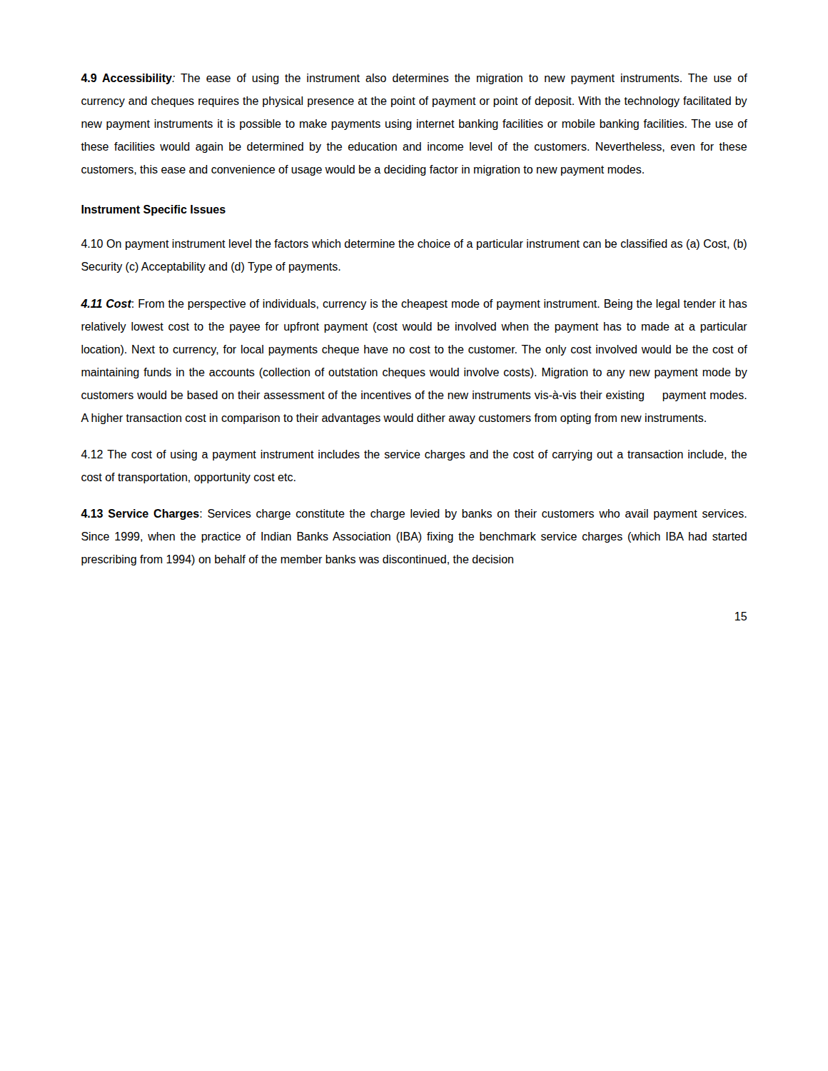4.9 Accessibility: The ease of using the instrument also determines the migration to new payment instruments. The use of currency and cheques requires the physical presence at the point of payment or point of deposit. With the technology facilitated by new payment instruments it is possible to make payments using internet banking facilities or mobile banking facilities. The use of these facilities would again be determined by the education and income level of the customers. Nevertheless, even for these customers, this ease and convenience of usage would be a deciding factor in migration to new payment modes.
Instrument Specific Issues
4.10 On payment instrument level the factors which determine the choice of a particular instrument can be classified as (a) Cost, (b) Security (c) Acceptability and (d) Type of payments.
4.11 Cost: From the perspective of individuals, currency is the cheapest mode of payment instrument. Being the legal tender it has relatively lowest cost to the payee for upfront payment (cost would be involved when the payment has to made at a particular location). Next to currency, for local payments cheque have no cost to the customer. The only cost involved would be the cost of maintaining funds in the accounts (collection of outstation cheques would involve costs). Migration to any new payment mode by customers would be based on their assessment of the incentives of the new instruments vis-à-vis their existing payment modes. A higher transaction cost in comparison to their advantages would dither away customers from opting from new instruments.
4.12 The cost of using a payment instrument includes the service charges and the cost of carrying out a transaction include, the cost of transportation, opportunity cost etc.
4.13 Service Charges: Services charge constitute the charge levied by banks on their customers who avail payment services. Since 1999, when the practice of Indian Banks Association (IBA) fixing the benchmark service charges (which IBA had started prescribing from 1994) on behalf of the member banks was discontinued, the decision
15